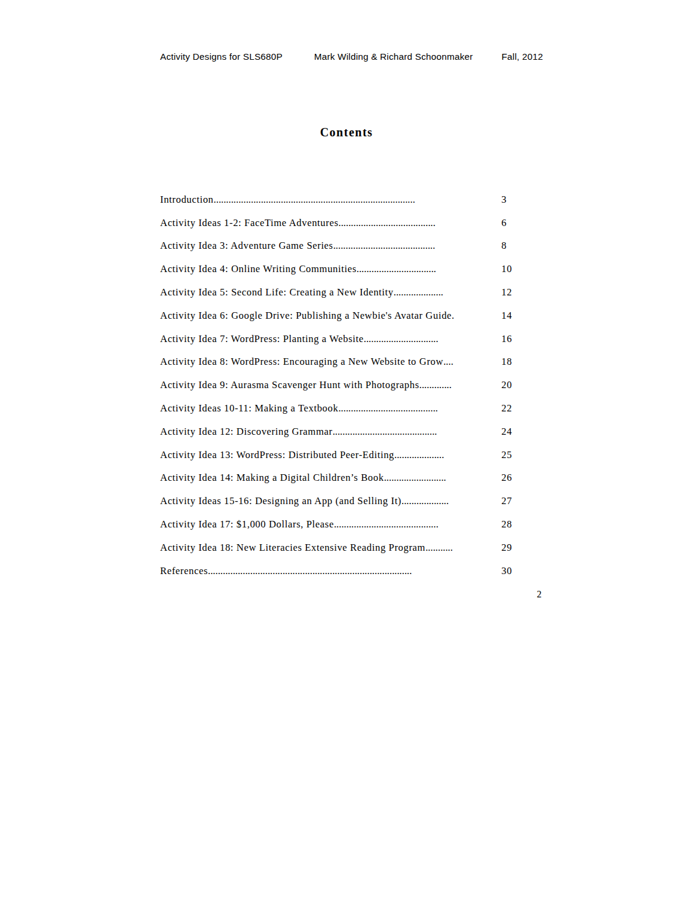Activity Designs for SLS680P Mark Wilding & Richard Schoonmaker Fall, 2012
Contents
| Introduction ................................................................................. | 3 |
| Activity Ideas 1-2: FaceTime Adventures ....................................... | 6 |
| Activity Idea 3: Adventure Game Series ......................................... | 8 |
| Activity Idea 4: Online Writing Communities ................................ | 10 |
| Activity Idea 5: Second Life: Creating a New Identity .................... | 12 |
| Activity Idea 6: Google Drive: Publishing a Newbie's Avatar Guide. | 14 |
| Activity Idea 7: WordPress: Planting a Website .............................. | 16 |
| Activity Idea 8: WordPress: Encouraging a New Website to Grow .... | 18 |
| Activity Idea 9: Aurasma Scavenger Hunt with Photographs ............. | 20 |
| Activity Ideas 10-11: Making a Textbook ........................................ | 22 |
| Activity Idea 12: Discovering Grammar .......................................... | 24 |
| Activity Idea 13: WordPress: Distributed Peer-Editing .................... | 25 |
| Activity Idea 14: Making a Digital Children’s Book ......................... | 26 |
| Activity Ideas 15-16: Designing an App (and Selling It) ................... | 27 |
| Activity Idea 17: $1,000 Dollars, Please .......................................... | 28 |
| Activity Idea 18: New Literacies Extensive Reading Program ........... | 29 |
| References .................................................................................. | 30 |
2